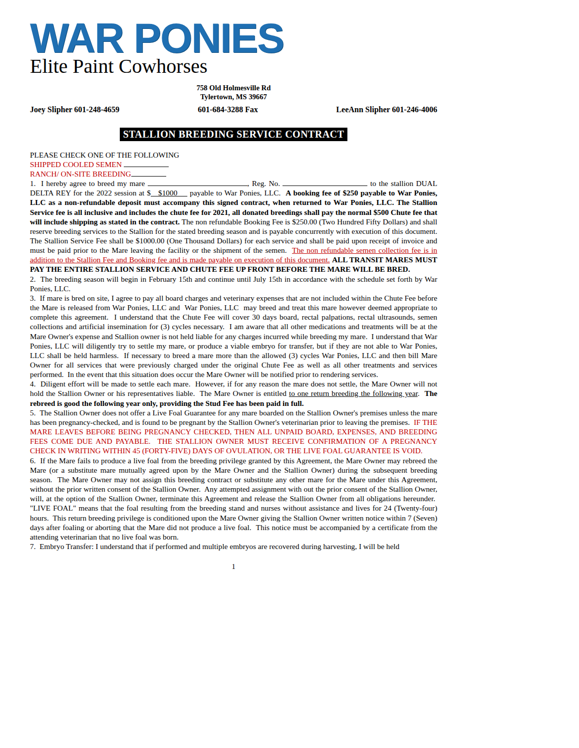WAR PONIES
Elite Paint Cowhorses
758 Old Holmesville Rd
Tylertown, MS 39667
Joey Slipher 601-248-4659 601-684-3288 Fax LeeAnn Slipher 601-246-4006
STALLION BREEDING SERVICE CONTRACT
PLEASE CHECK ONE OF THE FOLLOWING
SHIPPED COOLED SEMEN
RANCH/ ON-SITE BREEDING
1. I hereby agree to breed my mare , Reg. No. to the stallion DUAL DELTA REY for the 2022 session at $ $1000 payable to War Ponies, LLC. A booking fee of $250 payable to War Ponies, LLC as a non-refundable deposit must accompany this signed contract, when returned to War Ponies, LLC. The Stallion Service fee is all inclusive and includes the chute fee for 2021, all donated breedings shall pay the normal $500 Chute fee that will include shipping as stated in the contract. The non refundable Booking Fee is $250.00 (Two Hundred Fifty Dollars) and shall reserve breeding services to the Stallion for the stated breeding season and is payable concurrently with execution of this document. The Stallion Service Fee shall be $1000.00 (One Thousand Dollars) for each service and shall be paid upon receipt of invoice and must be paid prior to the Mare leaving the facility or the shipment of the semen. The non refundable semen collection fee is in addition to the Stallion Fee and Booking fee and is made payable on execution of this document. ALL TRANSIT MARES MUST PAY THE ENTIRE STALLION SERVICE AND CHUTE FEE UP FRONT BEFORE THE MARE WILL BE BRED.
2. The breeding season will begin in February 15th and continue until July 15th in accordance with the schedule set forth by War Ponies, LLC.
3. If mare is bred on site, I agree to pay all board charges and veterinary expenses that are not included within the Chute Fee before the Mare is released from War Ponies, LLC and War Ponies, LLC may breed and treat this mare however deemed appropriate to complete this agreement. I understand that the Chute Fee will cover 30 days board, rectal palpations, rectal ultrasounds, semen collections and artificial insemination for (3) cycles necessary. I am aware that all other medications and treatments will be at the Mare Owner's expense and Stallion owner is not held liable for any charges incurred while breeding my mare. I understand that War Ponies, LLC will diligently try to settle my mare, or produce a viable embryo for transfer, but if they are not able to War Ponies, LLC shall be held harmless. If necessary to breed a mare more than the allowed (3) cycles War Ponies, LLC and then bill Mare Owner for all services that were previously charged under the original Chute Fee as well as all other treatments and services performed. In the event that this situation does occur the Mare Owner will be notified prior to rendering services.
4. Diligent effort will be made to settle each mare. However, if for any reason the mare does not settle, the Mare Owner will not hold the Stallion Owner or his representatives liable. The Mare Owner is entitled to one return breeding the following year. The rebreed is good the following year only, providing the Stud Fee has been paid in full.
5. The Stallion Owner does not offer a Live Foal Guarantee for any mare boarded on the Stallion Owner's premises unless the mare has been pregnancy-checked, and is found to be pregnant by the Stallion Owner's veterinarian prior to leaving the premises. IF THE MARE LEAVES BEFORE BEING PREGNANCY CHECKED, THEN ALL UNPAID BOARD, EXPENSES, AND BREEDING FEES COME DUE AND PAYABLE. THE STALLION OWNER MUST RECEIVE CONFIRMATION OF A PREGNANCY CHECK IN WRITING WITHIN 45 (FORTY-FIVE) DAYS OF OVULATION, OR THE LIVE FOAL GUARANTEE IS VOID.
6. If the Mare fails to produce a live foal from the breeding privilege granted by this Agreement, the Mare Owner may rebreed the Mare (or a substitute mare mutually agreed upon by the Mare Owner and the Stallion Owner) during the subsequent breeding season. The Mare Owner may not assign this breeding contract or substitute any other mare for the Mare under this Agreement, without the prior written consent of the Stallion Owner. Any attempted assignment with out the prior consent of the Stallion Owner, will, at the option of the Stallion Owner, terminate this Agreement and release the Stallion Owner from all obligations hereunder. "LIVE FOAL" means that the foal resulting from the breeding stand and nurses without assistance and lives for 24 (Twenty-four) hours. This return breeding privilege is conditioned upon the Mare Owner giving the Stallion Owner written notice within 7 (Seven) days after foaling or aborting that the Mare did not produce a live foal. This notice must be accompanied by a certificate from the attending veterinarian that no live foal was born.
7. Embryo Transfer: I understand that if performed and multiple embryos are recovered during harvesting, I will be held
1